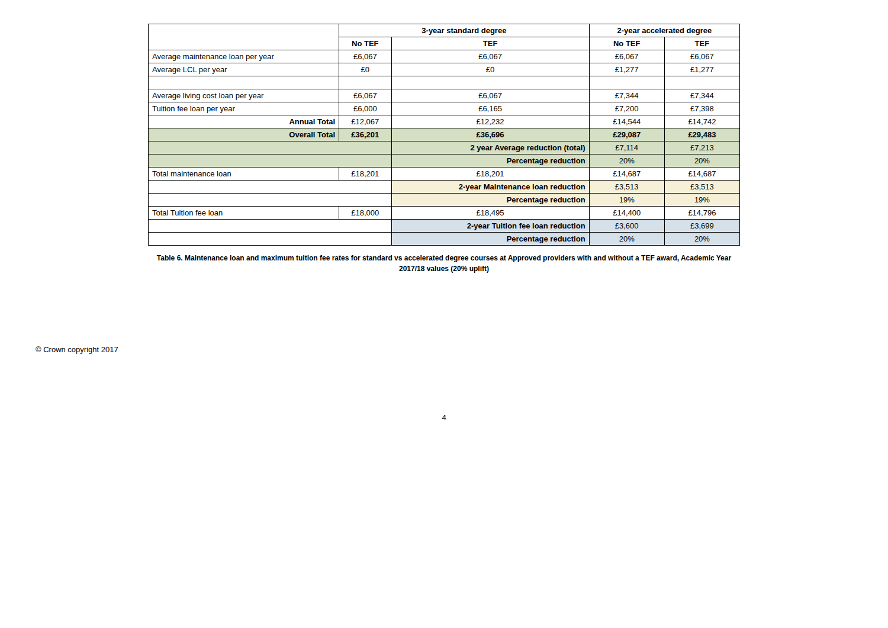| | 3-year standard degree | 2-year accelerated degree |
| No TEF | TEF | No TEF | TEF |
| Average maintenance loan per year | £6,067 | £6,067 | £6,067 | £6,067 |
| Average LCL per year | £0 | £0 | £1,277 | £1,277 |
| Average living cost loan per year | £6,067 | £6,067 | £7,344 | £7,344 |
| Tuition fee loan per year | £6,000 | £6,165 | £7,200 | £7,398 |
| Annual Total | £12,067 | £12,232 | £14,544 | £14,742 |
| Overall Total | £36,201 | £36,696 | £29,087 | £29,483 |
| | 2 year Average reduction (total) | £7,114 | £7,213 |
| | Percentage reduction | 20% | 20% |
| Total maintenance loan | £18,201 | £18,201 | £14,687 | £14,687 |
| | 2-year Maintenance loan reduction | £3,513 | £3,513 |
| | Percentage reduction | 19% | 19% |
| Total Tuition fee loan | £18,000 | £18,495 | £14,400 | £14,796 |
| | 2-year Tuition fee loan reduction | £3,600 | £3,699 |
| | Percentage reduction | 20% | 20% |
Table 6. Maintenance loan and maximum tuition fee rates for standard vs accelerated degree courses at Approved providers with and without a TEF award, Academic Year 2017/18 values (20% uplift)
© Crown copyright 2017
4